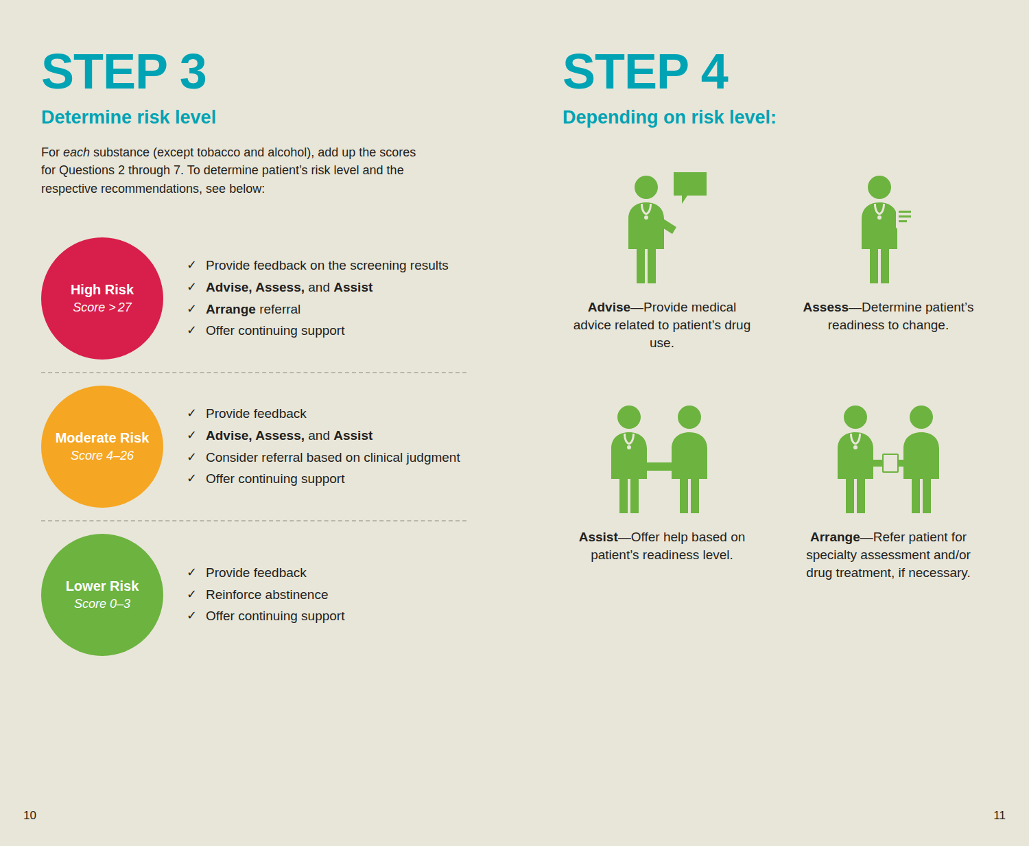STEP 3
Determine risk level
For each substance (except tobacco and alcohol), add up the scores for Questions 2 through 7. To determine patient’s risk level and the respective recommendations, see below:
High Risk Score >  27
Provide feedback on the screening results
Advise, Assess, and Assist
Arrange referral
Offer continuing support
Moderate Risk Score 4–26
Provide feedback
Advise, Assess, and Assist
Consider referral based on clinical judgment
Offer continuing support
Lower Risk Score 0–3
Provide feedback
Reinforce abstinence
Offer continuing support
10
STEP 4
Depending on risk level:
Advise—Provide medical advice related to patient’s drug use.
Assess—Determine patient’s readiness to change.
Assist—Offer help based on patient’s readiness level.
Arrange—Refer patient for specialty assessment and/or drug treatment, if necessary.
11